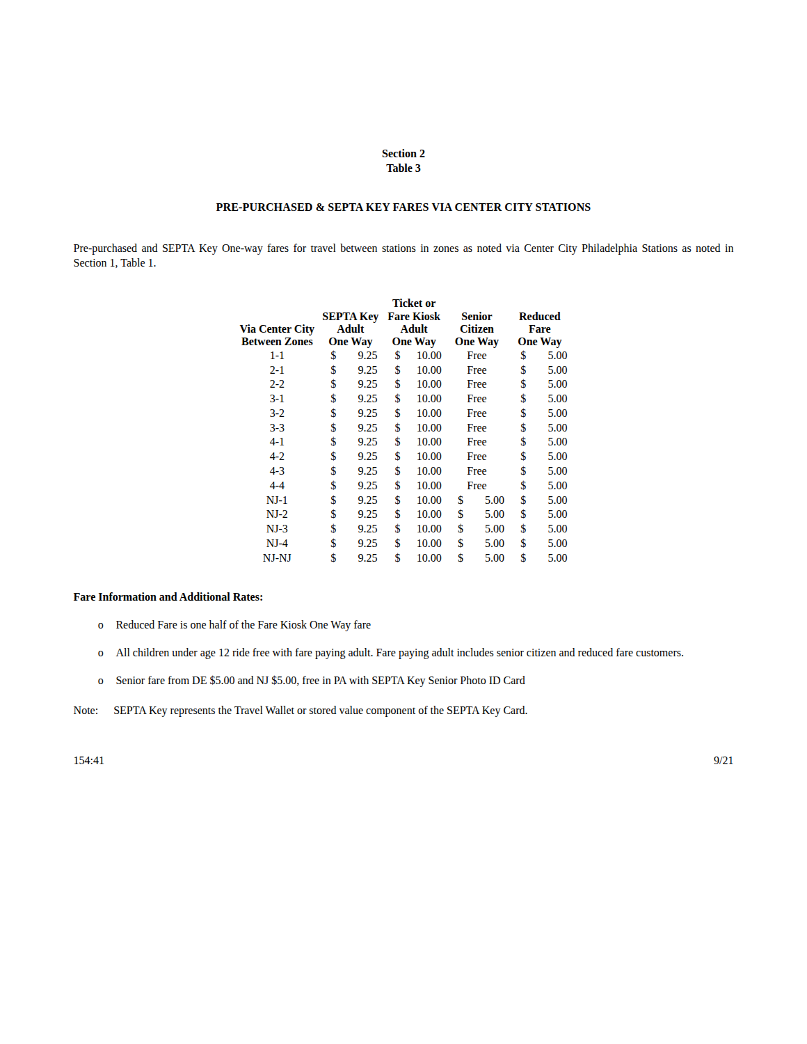Section 2 Table 3
PRE-PURCHASED & SEPTA KEY FARES VIA CENTER CITY STATIONS
Pre-purchased and SEPTA Key One-way fares for travel between stations in zones as noted via Center City Philadelphia Stations as noted in Section 1, Table 1.
| | | Ticket or | | |
| --- | --- | --- | --- | --- |
| | SEPTA Key | Fare Kiosk | Senior | Reduced |
| Via Center City | Adult | Adult | Citizen | Fare |
| Between Zones | One Way | One Way | One Way | One Way |
| 1-1 | $ 9.25 | $ 10.00 | Free | $ 5.00 |
| 2-1 | $ 9.25 | $ 10.00 | Free | $ 5.00 |
| 2-2 | $ 9.25 | $ 10.00 | Free | $ 5.00 |
| 3-1 | $ 9.25 | $ 10.00 | Free | $ 5.00 |
| 3-2 | $ 9.25 | $ 10.00 | Free | $ 5.00 |
| 3-3 | $ 9.25 | $ 10.00 | Free | $ 5.00 |
| 4-1 | $ 9.25 | $ 10.00 | Free | $ 5.00 |
| 4-2 | $ 9.25 | $ 10.00 | Free | $ 5.00 |
| 4-3 | $ 9.25 | $ 10.00 | Free | $ 5.00 |
| 4-4 | $ 9.25 | $ 10.00 | Free | $ 5.00 |
| NJ-1 | $ 9.25 | $ 10.00 | $ 5.00 | $ 5.00 |
| NJ-2 | $ 9.25 | $ 10.00 | $ 5.00 | $ 5.00 |
| NJ-3 | $ 9.25 | $ 10.00 | $ 5.00 | $ 5.00 |
| NJ-4 | $ 9.25 | $ 10.00 | $ 5.00 | $ 5.00 |
| NJ-NJ | $ 9.25 | $ 10.00 | $ 5.00 | $ 5.00 |
Fare Information and Additional Rates:
Reduced Fare is one half of the Fare Kiosk One Way fare
All children under age 12 ride free with fare paying adult. Fare paying adult includes senior citizen and reduced fare customers.
Senior fare from DE $5.00 and NJ $5.00, free in PA with SEPTA Key Senior Photo ID Card
Note: SEPTA Key represents the Travel Wallet or stored value component of the SEPTA Key Card.
154:41 9/21